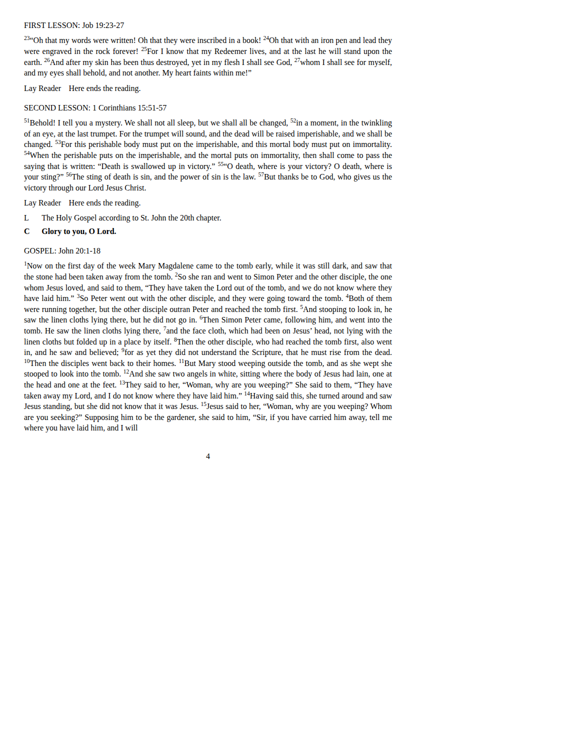FIRST LESSON: Job 19:23-27
23“Oh that my words were written! Oh that they were inscribed in a book! 24Oh that with an iron pen and lead they were engraved in the rock forever! 25For I know that my Redeemer lives, and at the last he will stand upon the earth. 26And after my skin has been thus destroyed, yet in my flesh I shall see God, 27whom I shall see for myself, and my eyes shall behold, and not another. My heart faints within me!”
Lay Reader Here ends the reading.
SECOND LESSON: 1 Corinthians 15:51-57
51Behold! I tell you a mystery. We shall not all sleep, but we shall all be changed, 52in a moment, in the twinkling of an eye, at the last trumpet. For the trumpet will sound, and the dead will be raised imperishable, and we shall be changed. 53For this perishable body must put on the imperishable, and this mortal body must put on immortality. 54When the perishable puts on the imperishable, and the mortal puts on immortality, then shall come to pass the saying that is written: “Death is swallowed up in victory.” 55“O death, where is your victory? O death, where is your sting?” 56The sting of death is sin, and the power of sin is the law. 57But thanks be to God, who gives us the victory through our Lord Jesus Christ.
Lay Reader Here ends the reading.
LThe Holy Gospel according to St. John the 20th chapter.
CGlory to you, O Lord.
GOSPEL: John 20:1-18
1Now on the first day of the week Mary Magdalene came to the tomb early, while it was still dark, and saw that the stone had been taken away from the tomb. 2So she ran and went to Simon Peter and the other disciple, the one whom Jesus loved, and said to them, “They have taken the Lord out of the tomb, and we do not know where they have laid him.” 3So Peter went out with the other disciple, and they were going toward the tomb. 4Both of them were running together, but the other disciple outran Peter and reached the tomb first. 5And stooping to look in, he saw the linen cloths lying there, but he did not go in. 6Then Simon Peter came, following him, and went into the tomb. He saw the linen cloths lying there, 7and the face cloth, which had been on Jesus’ head, not lying with the linen cloths but folded up in a place by itself. 8Then the other disciple, who had reached the tomb first, also went in, and he saw and believed; 9for as yet they did not understand the Scripture, that he must rise from the dead. 10Then the disciples went back to their homes. 11But Mary stood weeping outside the tomb, and as she wept she stooped to look into the tomb. 12And she saw two angels in white, sitting where the body of Jesus had lain, one at the head and one at the feet. 13They said to her, “Woman, why are you weeping?” She said to them, “They have taken away my Lord, and I do not know where they have laid him.” 14Having said this, she turned around and saw Jesus standing, but she did not know that it was Jesus. 15Jesus said to her, “Woman, why are you weeping? Whom are you seeking?” Supposing him to be the gardener, she said to him, “Sir, if you have carried him away, tell me where you have laid him, and I will
4